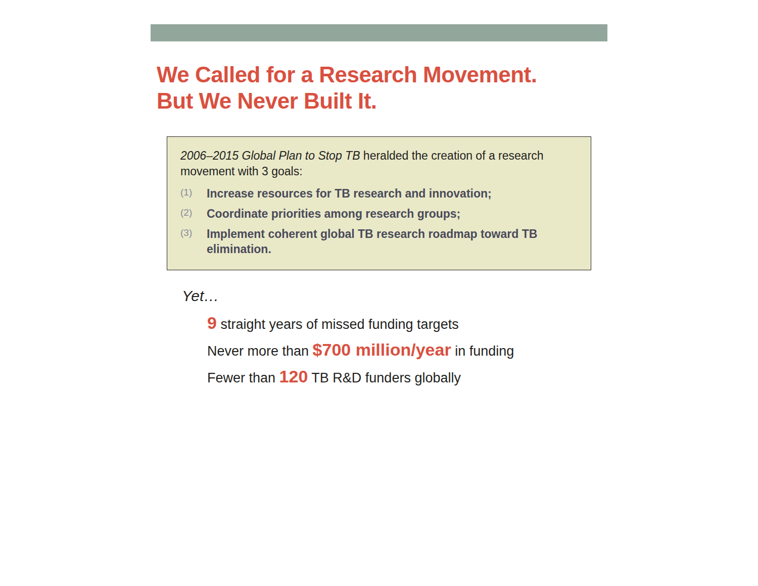We Called for a Research Movement.
But We Never Built It.
2006–2015 Global Plan to Stop TB heralded the creation of a research movement with 3 goals:
Increase resources for TB research and innovation;
Coordinate priorities among research groups;
Implement coherent global TB research roadmap toward TB elimination.
Yet…
9 straight years of missed funding targets
Never more than $700 million/year in funding
Fewer than 120 TB R&D funders globally